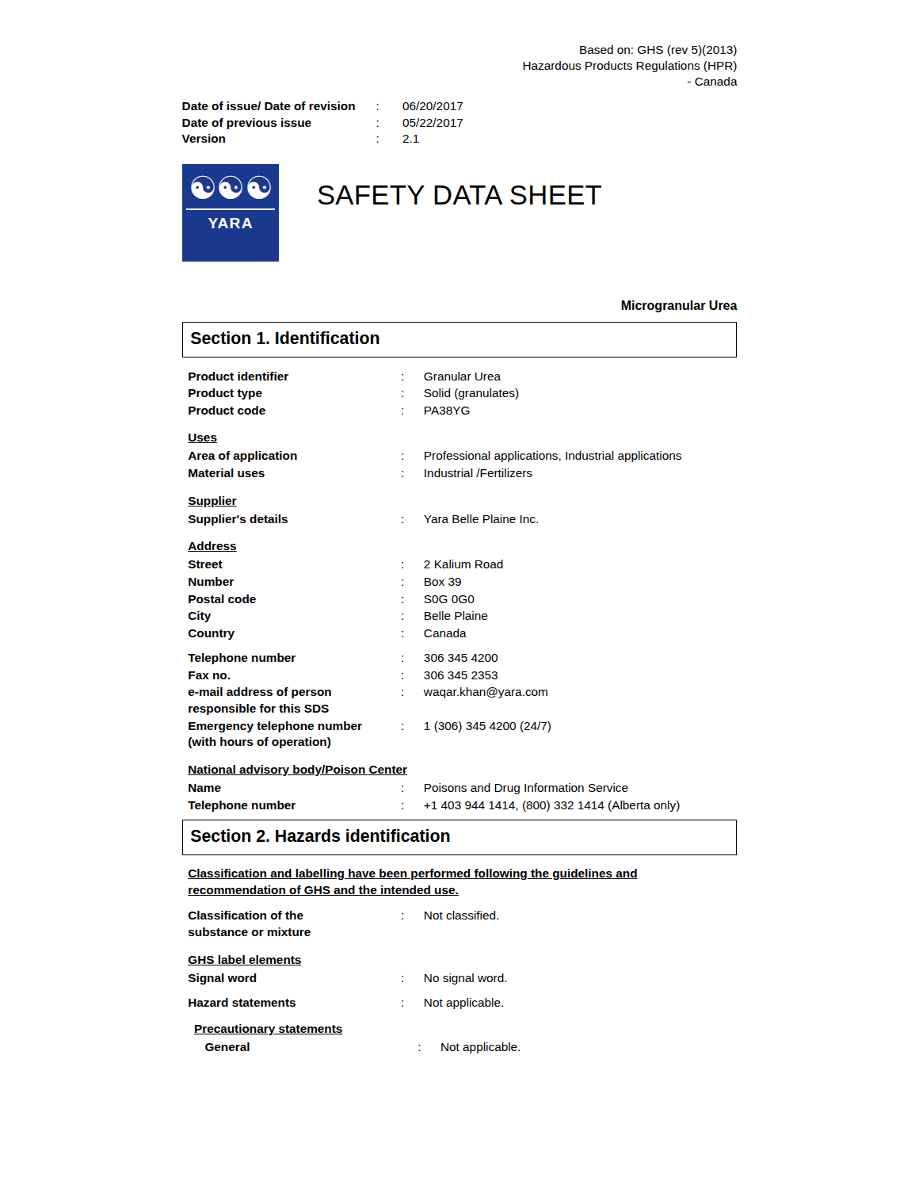Based on: GHS (rev 5)(2013)
Hazardous Products Regulations (HPR)
- Canada
| Date of issue/ Date of revision | : | 06/20/2017 |
| Date of previous issue | : | 05/22/2017 |
| Version | : | 2.1 |
☯☯☯
YARA
SAFETY DATA SHEET
Microgranular Urea
Section 1. Identification
| Product identifier | : | Granular Urea |
| Product type | : | Solid (granulates) |
| Product code | : | PA38YG |
Uses
| Area of application | : | Professional applications, Industrial applications |
| Material uses | : | Industrial /Fertilizers |
Supplier
| Supplier's details | : | Yara Belle Plaine Inc. |
Address
| Street | : | 2 Kalium Road |
| Number | : | Box 39 |
| Postal code | : | S0G 0G0 |
| City | : | Belle Plaine |
| Country | : | Canada |
| Telephone number | : | 306 345 4200 |
| Fax no. | : | 306 345 2353 |
| e-mail address of person responsible for this SDS | : | waqar.khan@yara.com |
| Emergency telephone number (with hours of operation) | : | 1 (306) 345 4200 (24/7) |
National advisory body/Poison Center
| Name | : | Poisons and Drug Information Service |
| Telephone number | : | +1 403 944 1414, (800) 332 1414 (Alberta only) |
Section 2. Hazards identification
Classification and labelling have been performed following the guidelines and recommendation of GHS and the intended use.
| Classification of the substance or mixture | : | Not classified. |
GHS label elements
| Signal word | : | No signal word. |
| Hazard statements | : | Not applicable. |
Precautionary statements
| General | : | Not applicable. |